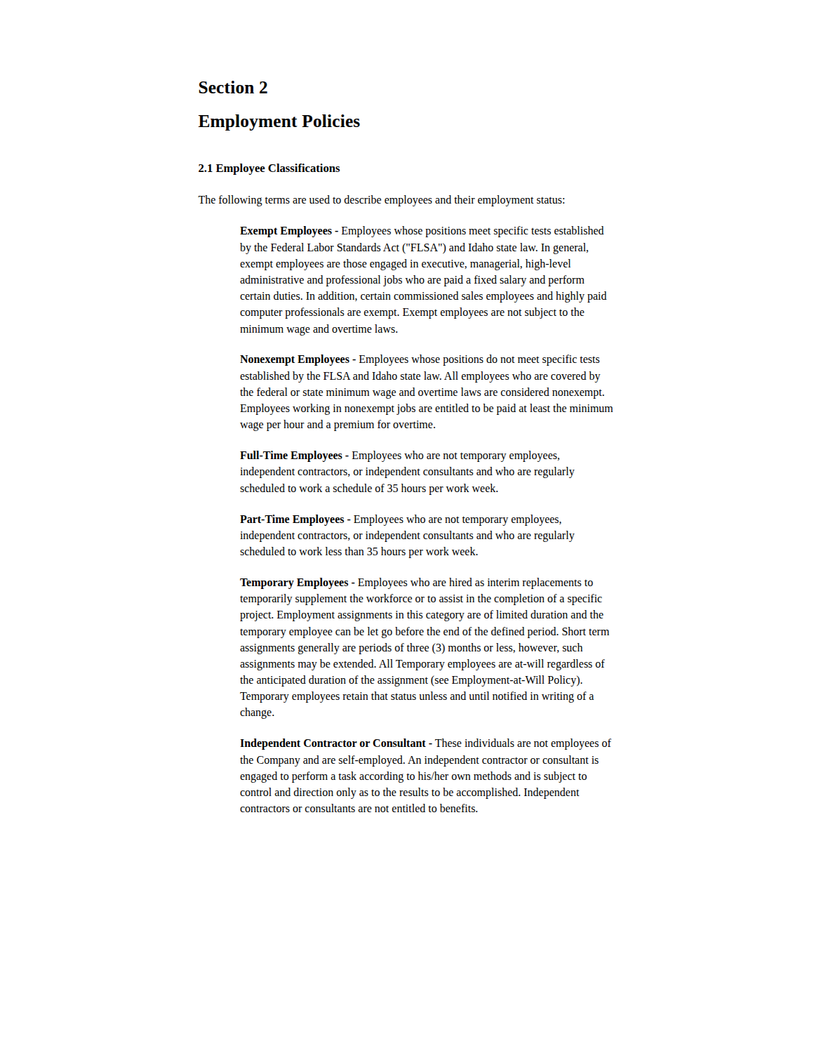Section 2
Employment Policies
2.1 Employee Classifications
The following terms are used to describe employees and their employment status:
Exempt Employees - Employees whose positions meet specific tests established by the Federal Labor Standards Act ("FLSA") and Idaho state law. In general, exempt employees are those engaged in executive, managerial, high-level administrative and professional jobs who are paid a fixed salary and perform certain duties. In addition, certain commissioned sales employees and highly paid computer professionals are exempt. Exempt employees are not subject to the minimum wage and overtime laws.
Nonexempt Employees - Employees whose positions do not meet specific tests established by the FLSA and Idaho state law. All employees who are covered by the federal or state minimum wage and overtime laws are considered nonexempt. Employees working in nonexempt jobs are entitled to be paid at least the minimum wage per hour and a premium for overtime.
Full-Time Employees - Employees who are not temporary employees, independent contractors, or independent consultants and who are regularly scheduled to work a schedule of 35 hours per work week.
Part-Time Employees - Employees who are not temporary employees, independent contractors, or independent consultants and who are regularly scheduled to work less than 35 hours per work week.
Temporary Employees - Employees who are hired as interim replacements to temporarily supplement the workforce or to assist in the completion of a specific project. Employment assignments in this category are of limited duration and the temporary employee can be let go before the end of the defined period. Short term assignments generally are periods of three (3) months or less, however, such assignments may be extended. All Temporary employees are at-will regardless of the anticipated duration of the assignment (see Employment-at-Will Policy). Temporary employees retain that status unless and until notified in writing of a change.
Independent Contractor or Consultant - These individuals are not employees of the Company and are self-employed. An independent contractor or consultant is engaged to perform a task according to his/her own methods and is subject to control and direction only as to the results to be accomplished. Independent contractors or consultants are not entitled to benefits.